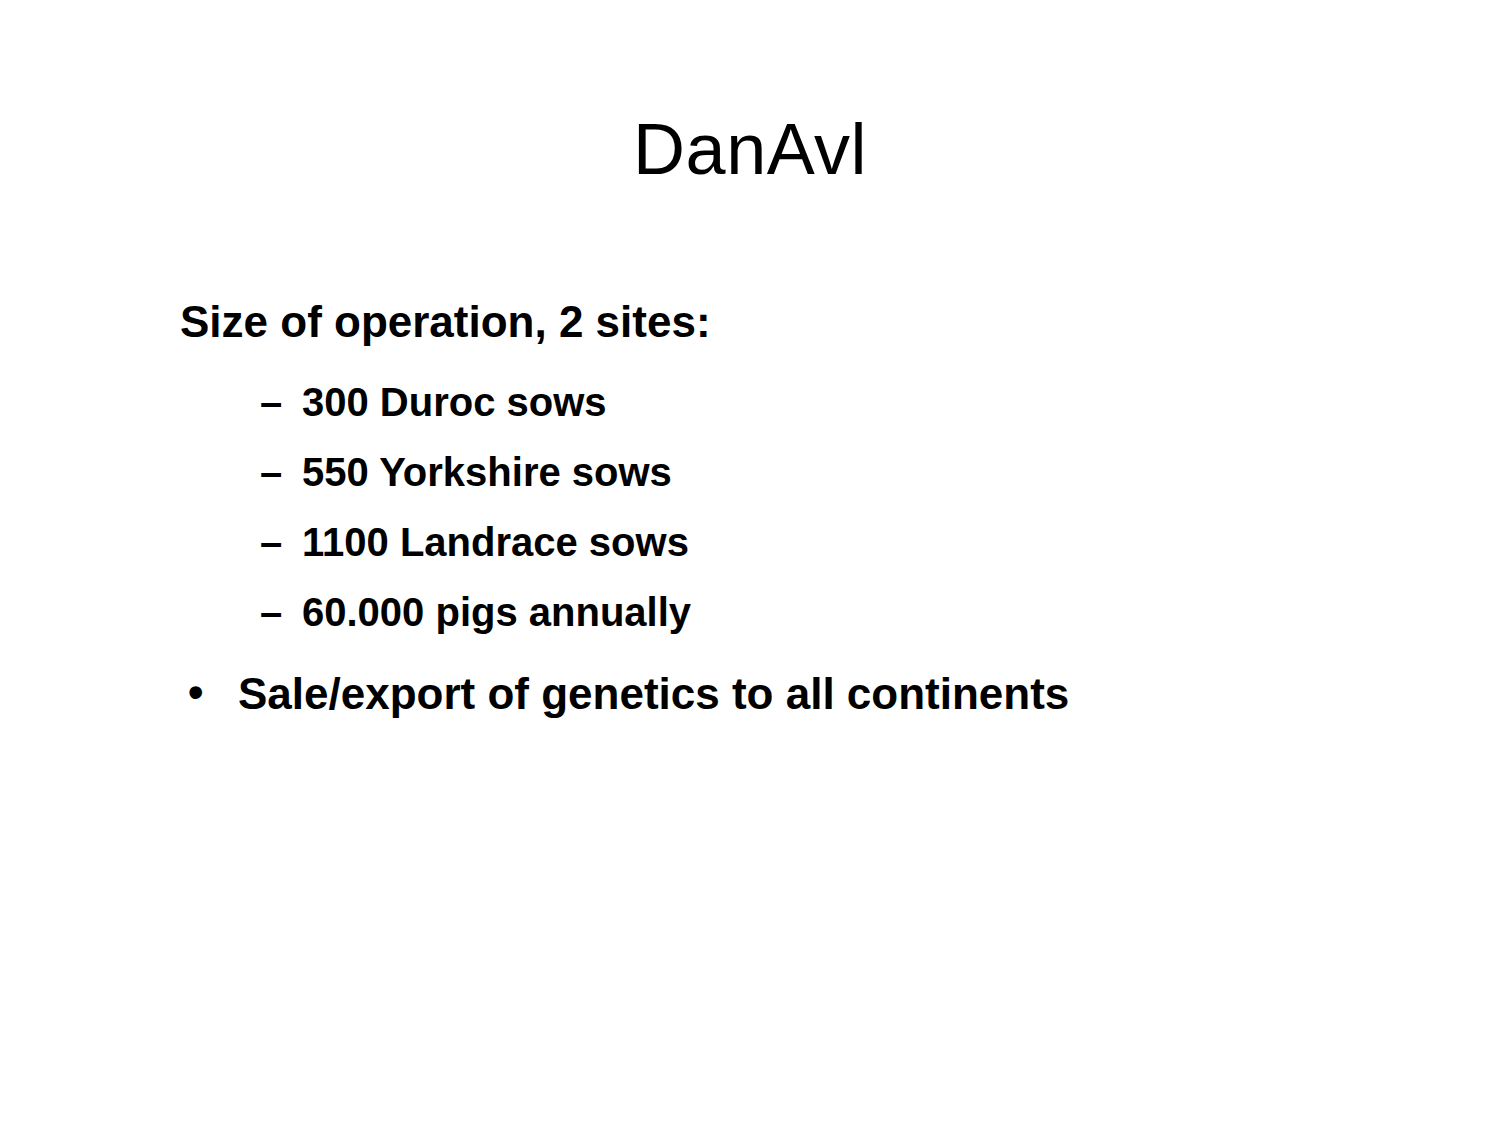DanAvl
Size of operation, 2 sites:
300 Duroc sows
550 Yorkshire sows
1100 Landrace sows
60.000 pigs annually
Sale/export of genetics to all continents